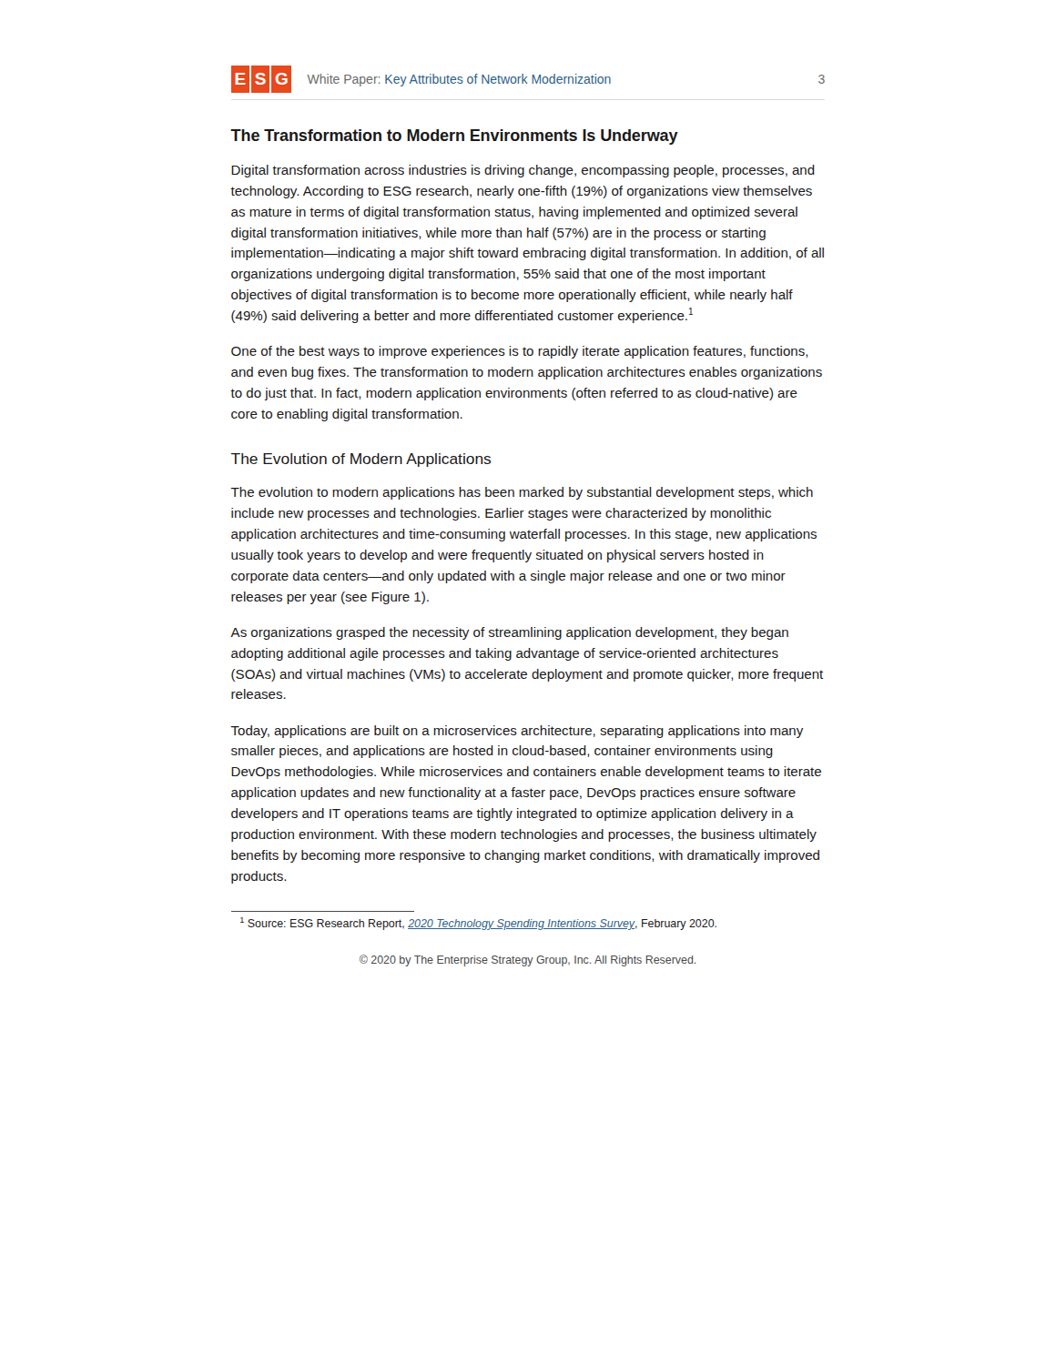ESG
White Paper: Key Attributes of Network Modernization
3
The Transformation to Modern Environments Is Underway
Digital transformation across industries is driving change, encompassing people, processes, and technology. According to ESG research, nearly one-fifth (19%) of organizations view themselves as mature in terms of digital transformation status, having implemented and optimized several digital transformation initiatives, while more than half (57%) are in the process or starting implementation—indicating a major shift toward embracing digital transformation. In addition, of all organizations undergoing digital transformation, 55% said that one of the most important objectives of digital transformation is to become more operationally efficient, while nearly half (49%) said delivering a better and more differentiated customer experience.1
One of the best ways to improve experiences is to rapidly iterate application features, functions, and even bug fixes. The transformation to modern application architectures enables organizations to do just that. In fact, modern application environments (often referred to as cloud-native) are core to enabling digital transformation.
The Evolution of Modern Applications
The evolution to modern applications has been marked by substantial development steps, which include new processes and technologies. Earlier stages were characterized by monolithic application architectures and time-consuming waterfall processes. In this stage, new applications usually took years to develop and were frequently situated on physical servers hosted in corporate data centers—and only updated with a single major release and one or two minor releases per year (see Figure 1).
As organizations grasped the necessity of streamlining application development, they began adopting additional agile processes and taking advantage of service-oriented architectures (SOAs) and virtual machines (VMs) to accelerate deployment and promote quicker, more frequent releases.
Today, applications are built on a microservices architecture, separating applications into many smaller pieces, and applications are hosted in cloud-based, container environments using DevOps methodologies. While microservices and containers enable development teams to iterate application updates and new functionality at a faster pace, DevOps practices ensure software developers and IT operations teams are tightly integrated to optimize application delivery in a production environment. With these modern technologies and processes, the business ultimately benefits by becoming more responsive to changing market conditions, with dramatically improved products.
1 Source: ESG Research Report, 2020 Technology Spending Intentions Survey, February 2020.
© 2020 by The Enterprise Strategy Group, Inc. All Rights Reserved.